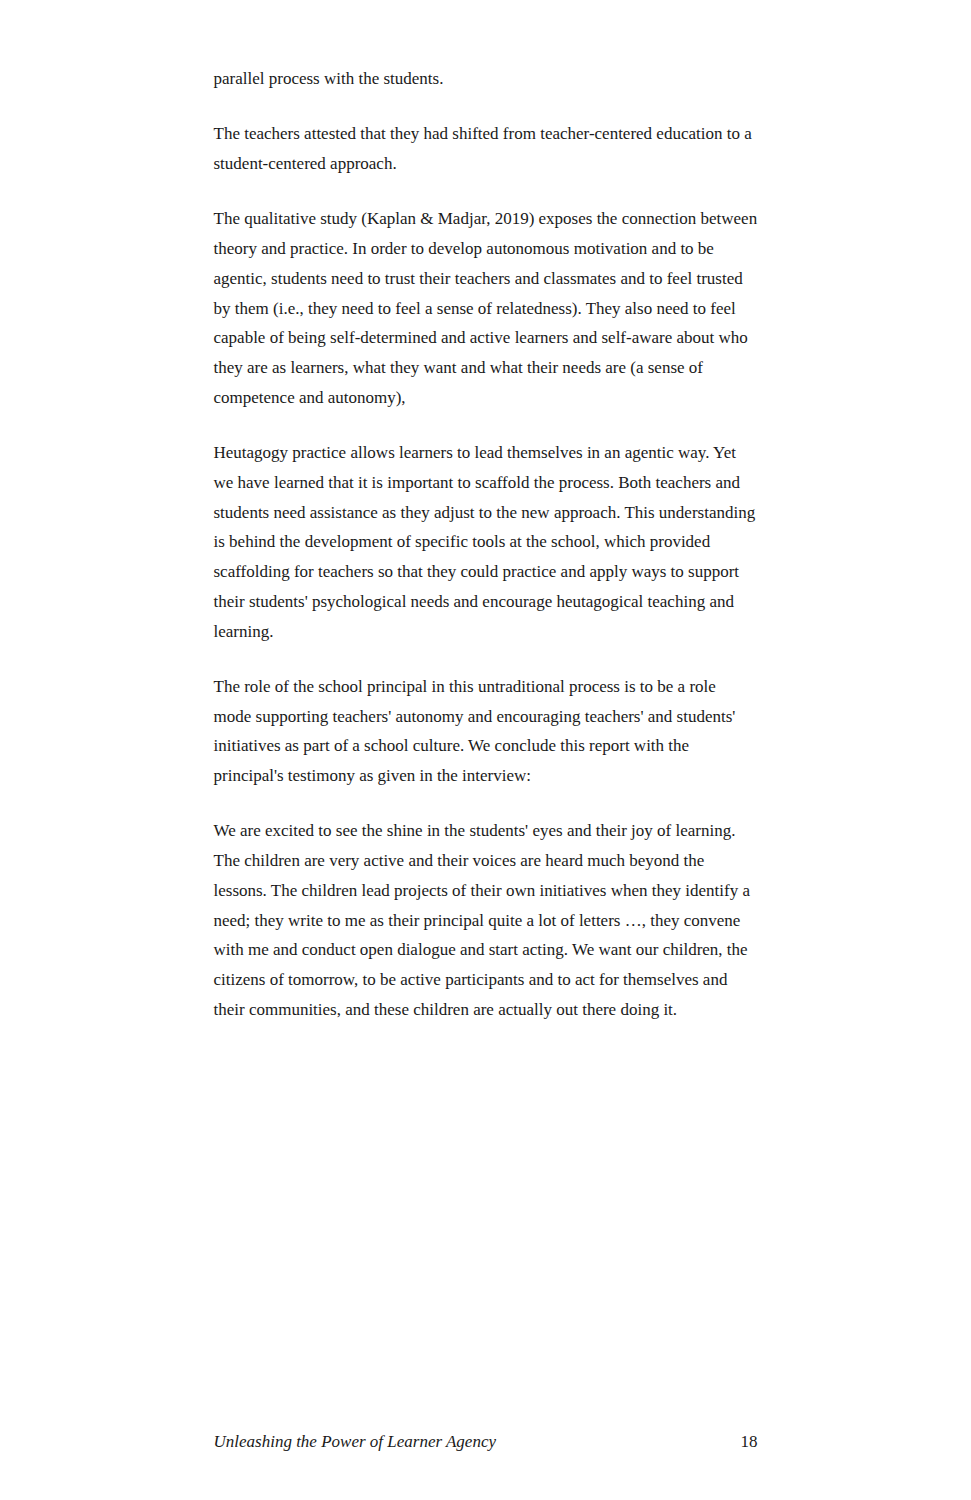parallel process with the students.
The teachers attested that they had shifted from teacher-centered education to a student-centered approach.
The qualitative study (Kaplan & Madjar, 2019) exposes the connection between theory and practice. In order to develop autonomous motivation and to be agentic, students need to trust their teachers and classmates and to feel trusted by them (i.e., they need to feel a sense of relatedness). They also need to feel capable of being self-determined and active learners and self-aware about who they are as learners, what they want and what their needs are (a sense of competence and autonomy),
Heutagogy practice allows learners to lead themselves in an agentic way. Yet we have learned that it is important to scaffold the process. Both teachers and students need assistance as they adjust to the new approach. This understanding is behind the development of specific tools at the school, which provided scaffolding for teachers so that they could practice and apply ways to support their students' psychological needs and encourage heutagogical teaching and learning.
The role of the school principal in this untraditional process is to be a role mode supporting teachers' autonomy and encouraging teachers' and students' initiatives as part of a school culture. We conclude this report with the principal's testimony as given in the interview:
We are excited to see the shine in the students' eyes and their joy of learning. The children are very active and their voices are heard much beyond the lessons. The children lead projects of their own initiatives when they identify a need; they write to me as their principal quite a lot of letters …, they convene with me and conduct open dialogue and start acting. We want our children, the citizens of tomorrow, to be active participants and to act for themselves and their communities, and these children are actually out there doing it.
Unleashing the Power of Learner Agency 18